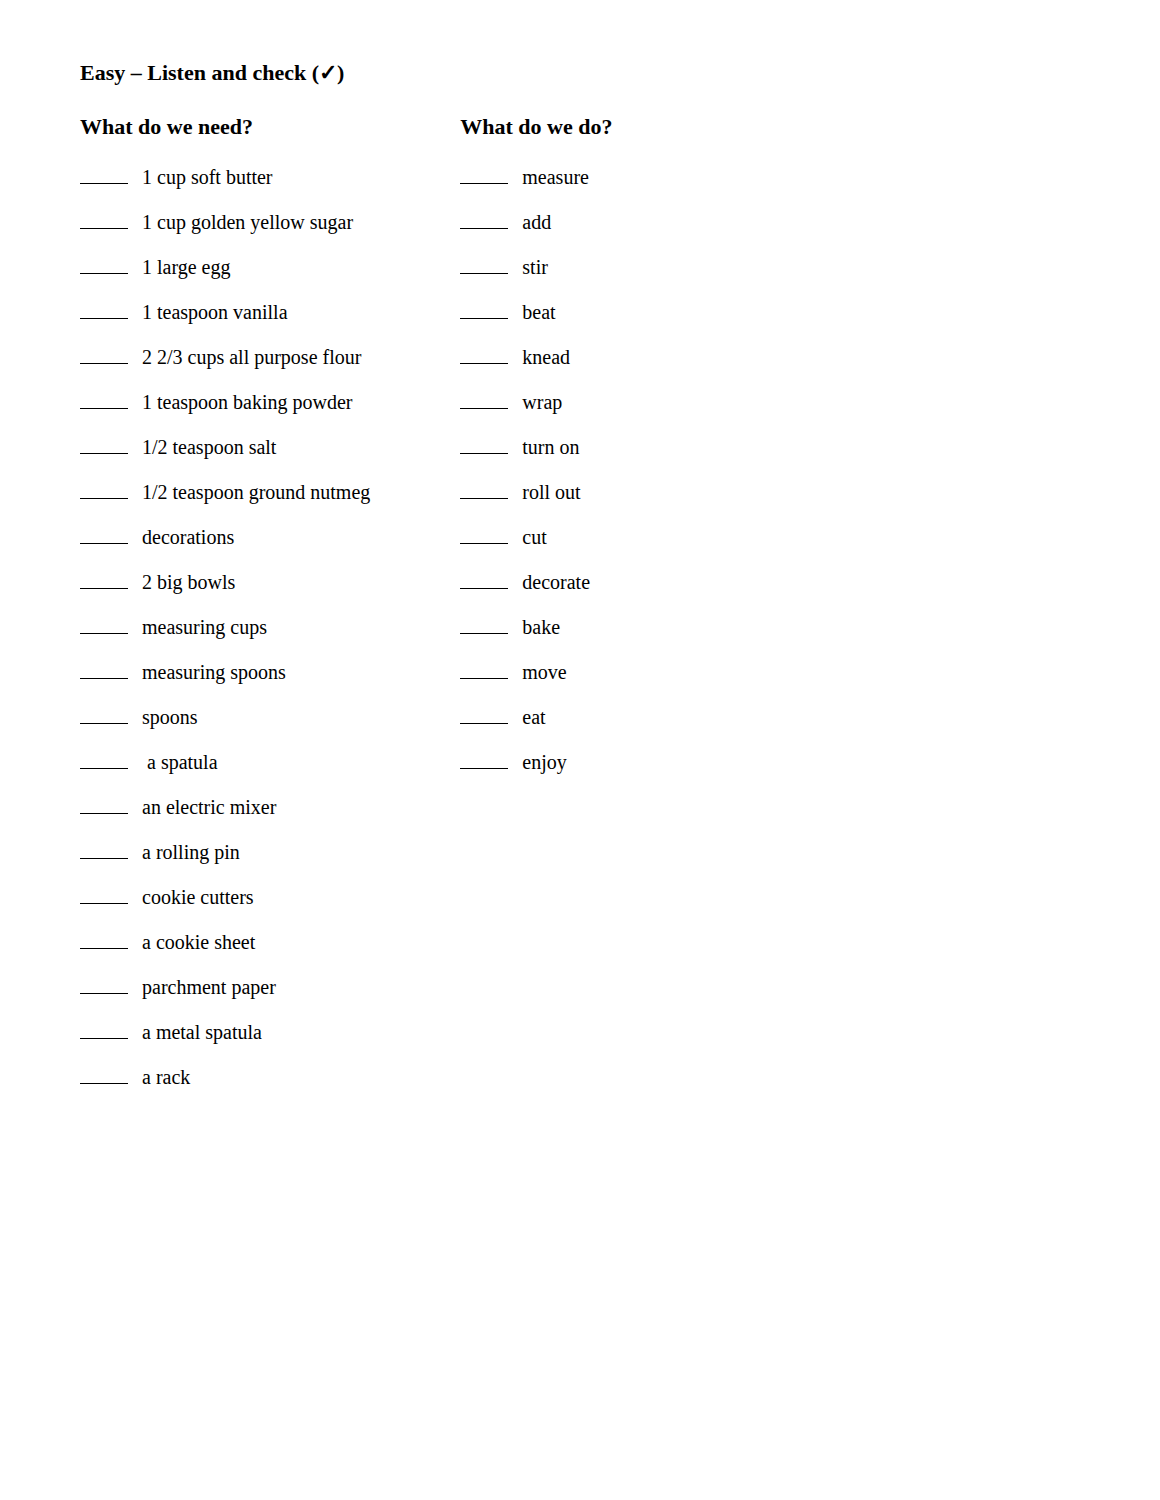Easy – Listen and check (✓)
What do we need?
1 cup soft butter
1 cup golden yellow sugar
1 large egg
1 teaspoon vanilla
2 2/3 cups all purpose flour
1 teaspoon baking powder
1/2 teaspoon salt
1/2 teaspoon ground nutmeg
decorations
2 big bowls
measuring cups
measuring spoons
spoons
a spatula
an electric mixer
a rolling pin
cookie cutters
a cookie sheet
parchment paper
a metal spatula
a rack
What do we do?
measure
add
stir
beat
knead
wrap
turn on
roll out
cut
decorate
bake
move
eat
enjoy